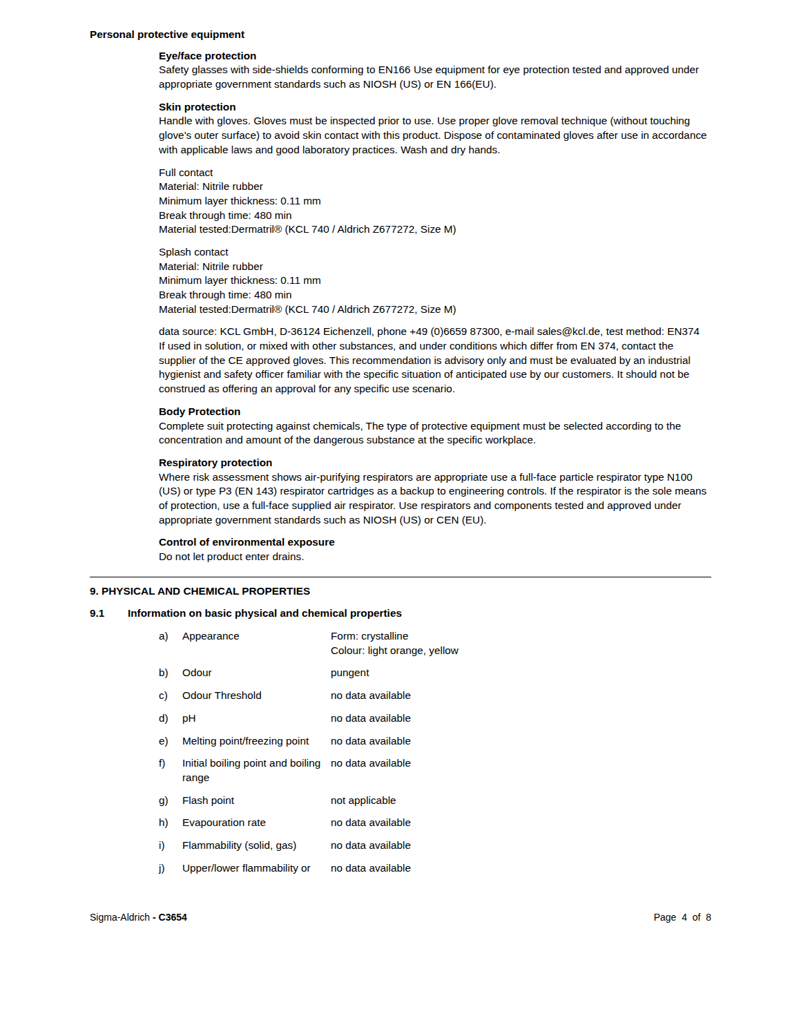Personal protective equipment
Eye/face protection
Safety glasses with side-shields conforming to EN166 Use equipment for eye protection tested and approved under appropriate government standards such as NIOSH (US) or EN 166(EU).
Skin protection
Handle with gloves. Gloves must be inspected prior to use. Use proper glove removal technique (without touching glove's outer surface) to avoid skin contact with this product. Dispose of contaminated gloves after use in accordance with applicable laws and good laboratory practices. Wash and dry hands.
Full contact
Material: Nitrile rubber
Minimum layer thickness: 0.11 mm
Break through time: 480 min
Material tested:Dermatril® (KCL 740 / Aldrich Z677272, Size M)
Splash contact
Material: Nitrile rubber
Minimum layer thickness: 0.11 mm
Break through time: 480 min
Material tested:Dermatril® (KCL 740 / Aldrich Z677272, Size M)
data source: KCL GmbH, D-36124 Eichenzell, phone +49 (0)6659 87300, e-mail sales@kcl.de, test method: EN374
If used in solution, or mixed with other substances, and under conditions which differ from EN 374, contact the supplier of the CE approved gloves. This recommendation is advisory only and must be evaluated by an industrial hygienist and safety officer familiar with the specific situation of anticipated use by our customers. It should not be construed as offering an approval for any specific use scenario.
Body Protection
Complete suit protecting against chemicals, The type of protective equipment must be selected according to the concentration and amount of the dangerous substance at the specific workplace.
Respiratory protection
Where risk assessment shows air-purifying respirators are appropriate use a full-face particle respirator type N100 (US) or type P3 (EN 143) respirator cartridges as a backup to engineering controls. If the respirator is the sole means of protection, use a full-face supplied air respirator. Use respirators and components tested and approved under appropriate government standards such as NIOSH (US) or CEN (EU).
Control of environmental exposure
Do not let product enter drains.
9. PHYSICAL AND CHEMICAL PROPERTIES
9.1
Information on basic physical and chemical properties
| a) | Appearance | Form: crystalline Colour: light orange, yellow |
| b) | Odour | pungent |
| c) | Odour Threshold | no data available |
| d) | pH | no data available |
| e) | Melting point/freezing point | no data available |
| f) | Initial boiling point and boiling range | no data available |
| g) | Flash point | not applicable |
| h) | Evapouration rate | no data available |
| i) | Flammability (solid, gas) | no data available |
| j) | Upper/lower flammability or | no data available |
Sigma-Aldrich - C3654
Page 4 of 8